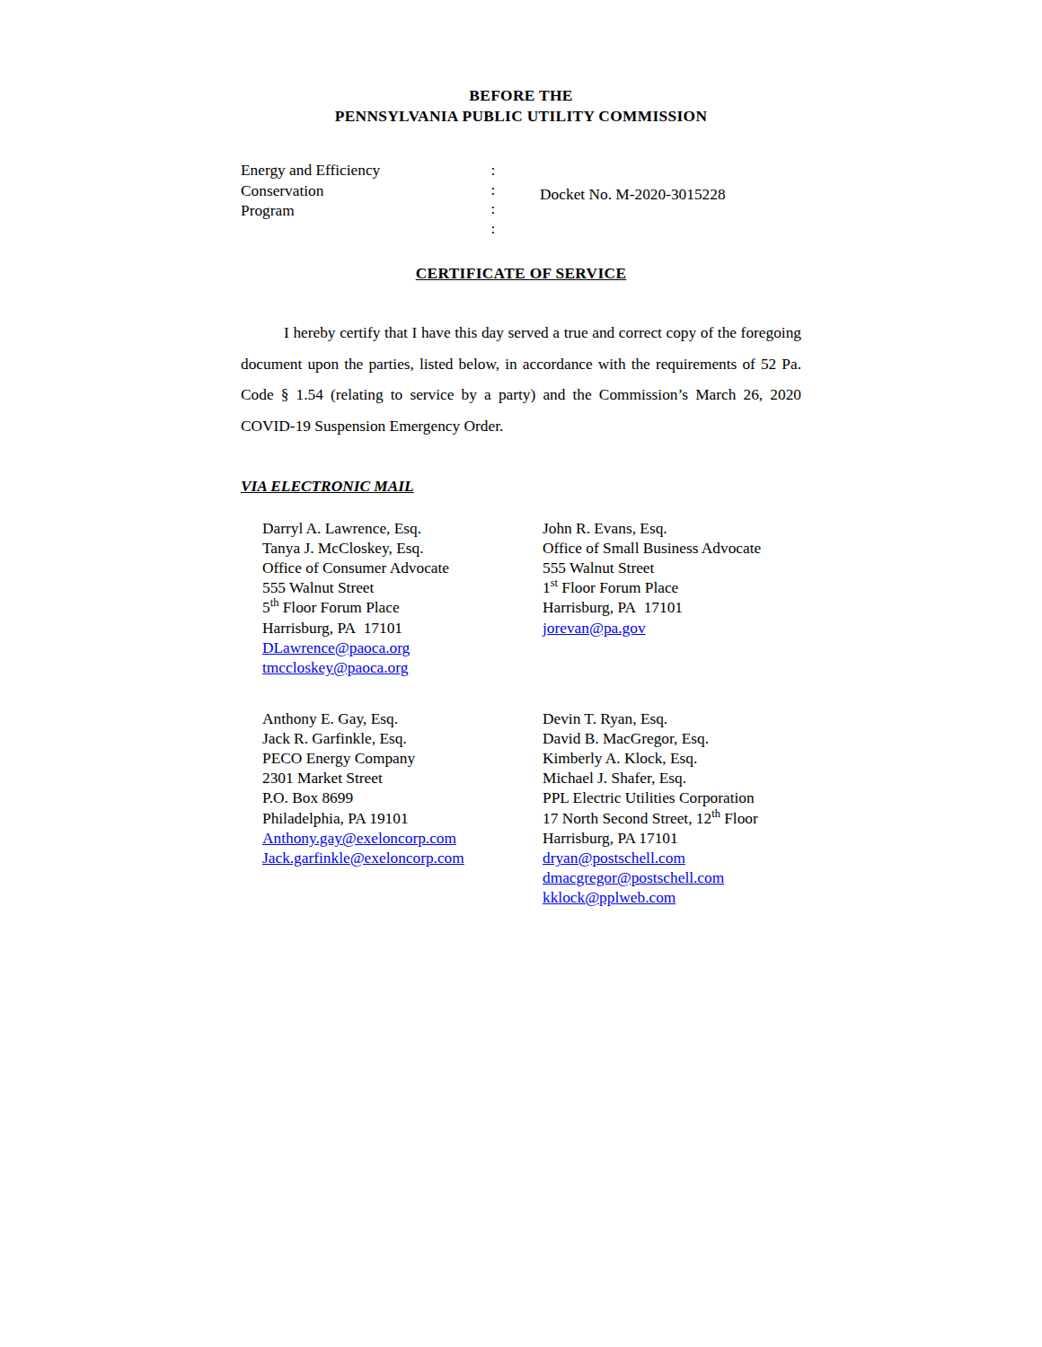BEFORE THE
PENNSYLVANIA PUBLIC UTILITY COMMISSION
| Energy and Efficiency Conservation Program | : : : : | Docket No. M-2020-3015228 |
CERTIFICATE OF SERVICE
I hereby certify that I have this day served a true and correct copy of the foregoing document upon the parties, listed below, in accordance with the requirements of 52 Pa. Code § 1.54 (relating to service by a party) and the Commission’s March 26, 2020 COVID-19 Suspension Emergency Order.
VIA ELECTRONIC MAIL
| Darryl A. Lawrence, Esq. Tanya J. McCloskey, Esq. Office of Consumer Advocate 555 Walnut Street 5 th Floor Forum Place Harrisburg, PA 17101 DLawrence@paoca.org tmccloskey@paoca.org | John R. Evans, Esq. Office of Small Business Advocate 555 Walnut Street 1 st Floor Forum Place Harrisburg, PA 17101 jorevan@pa.gov |
| Anthony E. Gay, Esq. Jack R. Garfinkle, Esq. PECO Energy Company 2301 Market Street P.O. Box 8699 Philadelphia, PA 19101 Anthony.gay@exeloncorp.com Jack.garfinkle@exeloncorp.com | Devin T. Ryan, Esq. David B. MacGregor, Esq. Kimberly A. Klock, Esq. Michael J. Shafer, Esq. PPL Electric Utilities Corporation 17 North Second Street, 12 th Floor Harrisburg, PA 17101 dryan@postschell.com dmacgregor@postschell.com kklock@pplweb.com |